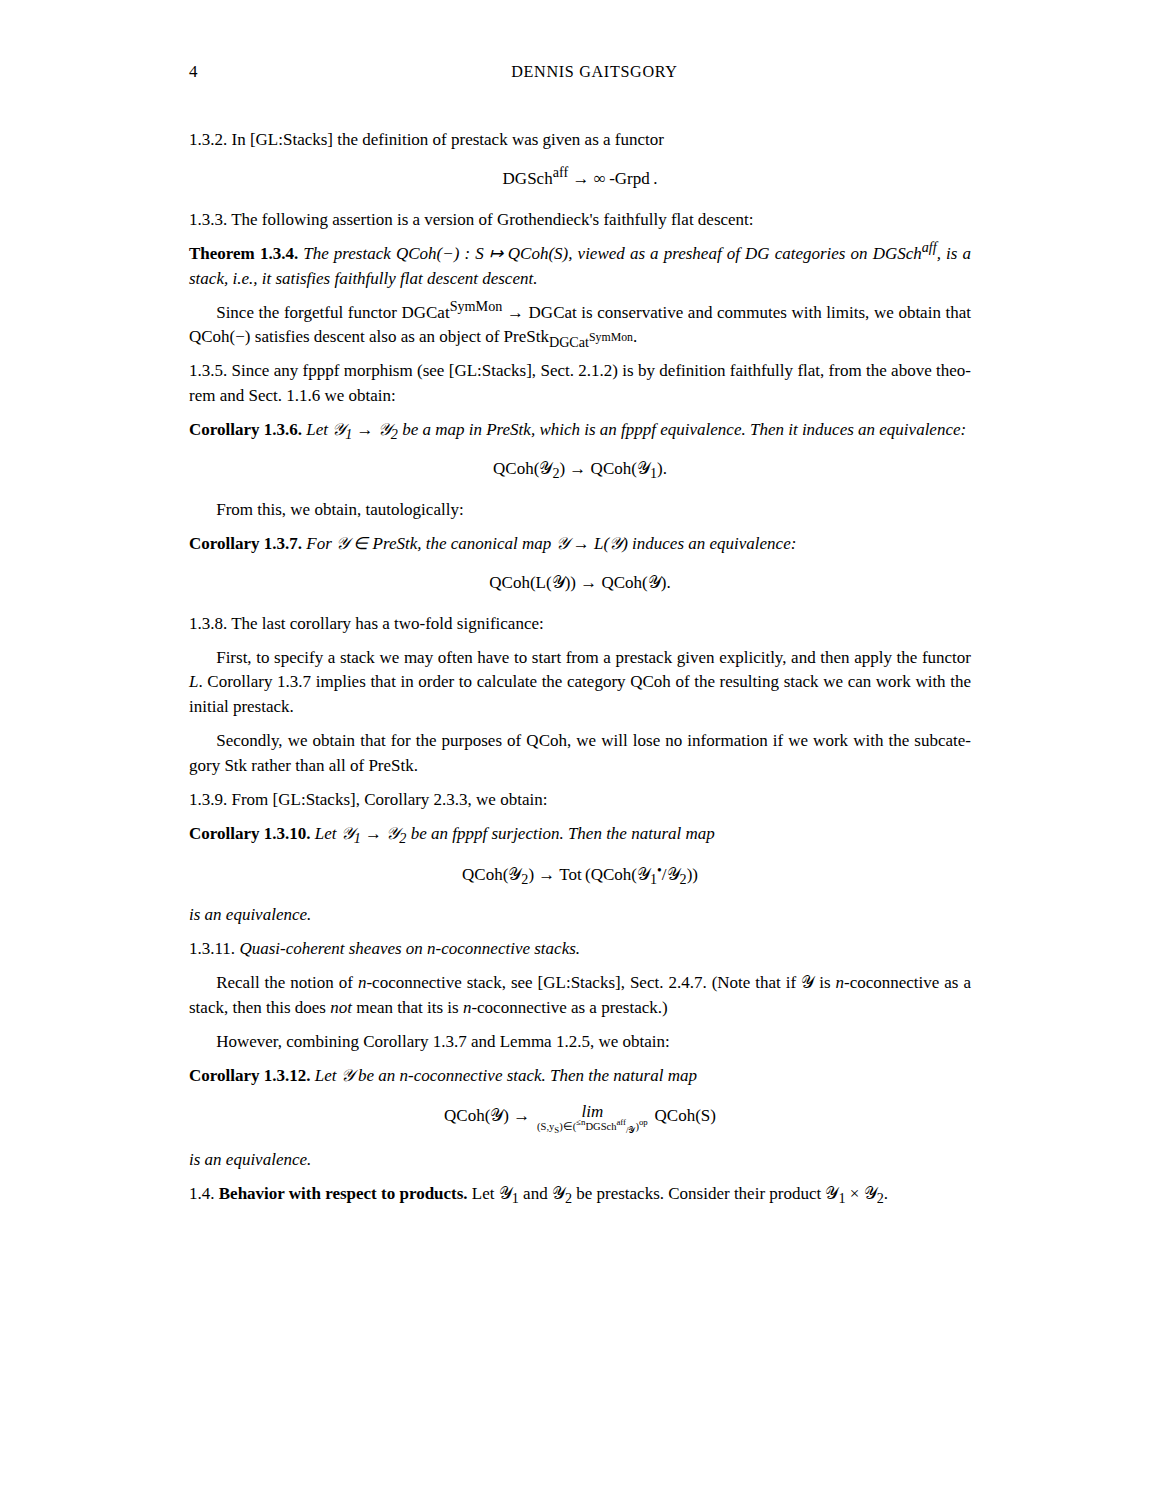4 DENNIS GAITSGORY
1.3.2. In [GL:Stacks] the definition of prestack was given as a functor
DGSchaff → ∞ -Grpd .
1.3.3. The following assertion is a version of Grothendieck's faithfully flat descent:
Theorem 1.3.4. The prestack QCoh(−) : S ↦ QCoh(S), viewed as a presheaf of DG categories on DGSchaff, is a stack, i.e., it satisfies faithfully flat descent descent.
Since the forgetful functor DGCatSymMon → DGCat is conservative and commutes with limits, we obtain that QCoh(−) satisfies descent also as an object of PreStkDGCatSymMon.
1.3.5. Since any fpppf morphism (see [GL:Stacks], Sect. 2.1.2) is by definition faithfully flat, from the above theorem and Sect. 1.1.6 we obtain:
Corollary 1.3.6. Let 𝒴1 → 𝒴2 be a map in PreStk, which is an fpppf equivalence. Then it induces an equivalence:
QCoh(𝒴2) → QCoh(𝒴1).
From this, we obtain, tautologically:
Corollary 1.3.7. For 𝒴 ∈ PreStk, the canonical map 𝒴 → L(𝒴) induces an equivalence:
QCoh(L(𝒴)) → QCoh(𝒴).
1.3.8. The last corollary has a two-fold significance:
First, to specify a stack we may often have to start from a prestack given explicitly, and then apply the functor L. Corollary 1.3.7 implies that in order to calculate the category QCoh of the resulting stack we can work with the initial prestack.
Secondly, we obtain that for the purposes of QCoh, we will lose no information if we work with the subcategory Stk rather than all of PreStk.
1.3.9. From [GL:Stacks], Corollary 2.3.3, we obtain:
Corollary 1.3.10. Let 𝒴1 → 𝒴2 be an fpppf surjection. Then the natural map
QCoh(𝒴2) → Tot (QCoh(𝒴1•/𝒴2))
is an equivalence.
1.3.11. Quasi-coherent sheaves on n-coconnective stacks.
Recall the notion of n-coconnective stack, see [GL:Stacks], Sect. 2.4.7. (Note that if 𝒴 is n-coconnective as a stack, then this does not mean that its is n-coconnective as a prestack.)
However, combining Corollary 1.3.7 and Lemma 1.2.5, we obtain:
Corollary 1.3.12. Let 𝒴 be an n-coconnective stack. Then the natural map
QCoh(𝒴) → lim(S,yS)∈(≤nDGSchaff/𝒴)op QCoh(S)
is an equivalence.
1.4. Behavior with respect to products. Let 𝒴1 and 𝒴2 be prestacks. Consider their product 𝒴1 × 𝒴2.